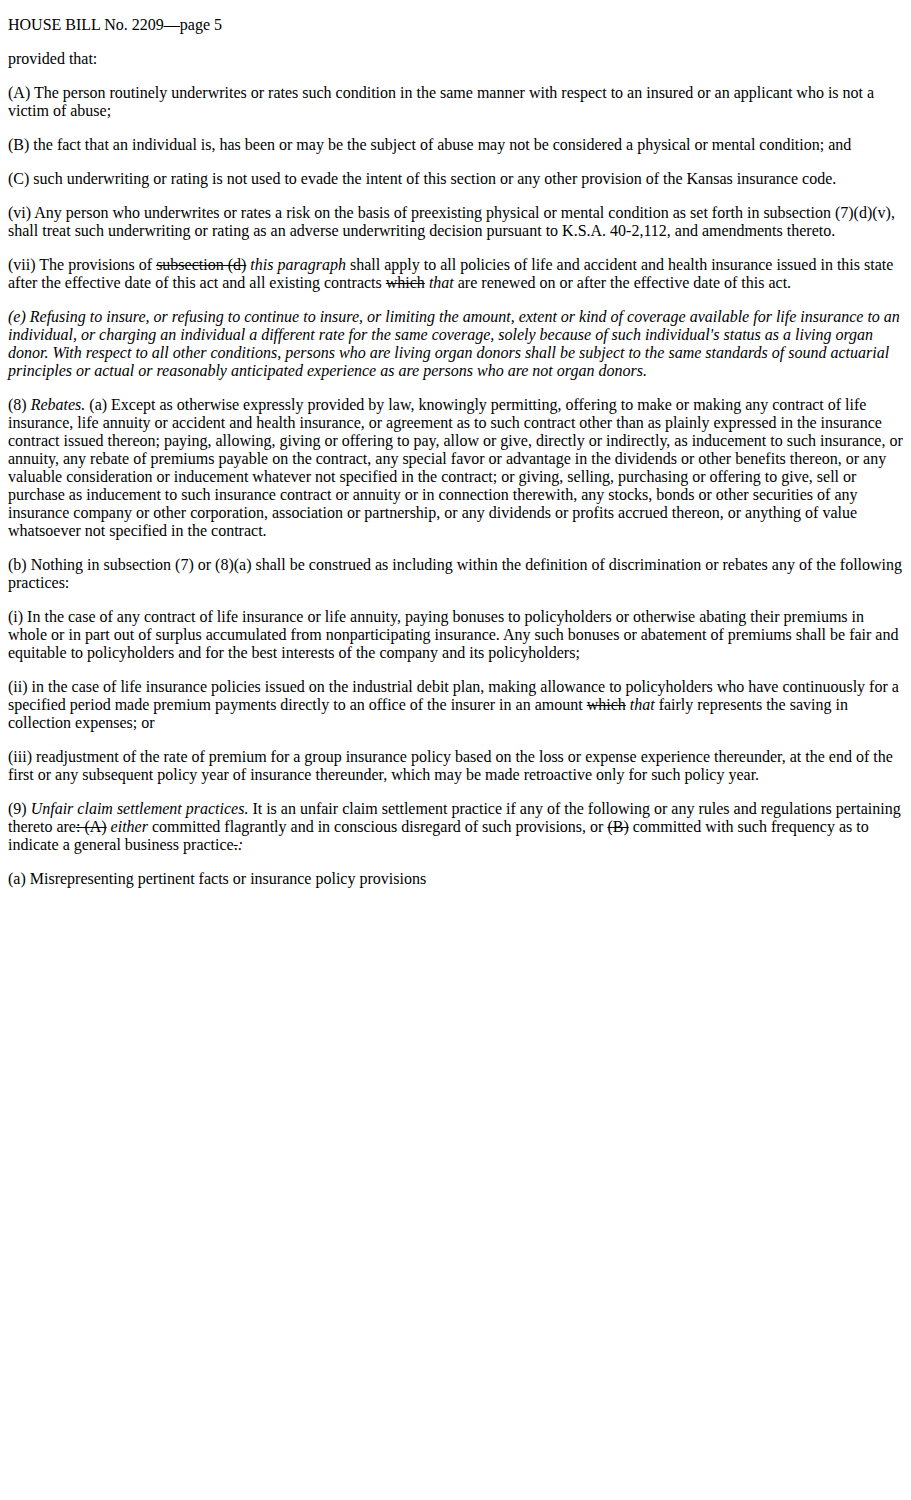HOUSE BILL No. 2209—page 5
provided that:
(A) The person routinely underwrites or rates such condition in the same manner with respect to an insured or an applicant who is not a victim of abuse;
(B) the fact that an individual is, has been or may be the subject of abuse may not be considered a physical or mental condition; and
(C) such underwriting or rating is not used to evade the intent of this section or any other provision of the Kansas insurance code.
(vi) Any person who underwrites or rates a risk on the basis of preexisting physical or mental condition as set forth in subsection (7)(d)(v), shall treat such underwriting or rating as an adverse underwriting decision pursuant to K.S.A. 40-2,112, and amendments thereto.
(vii) The provisions of subsection (d) this paragraph shall apply to all policies of life and accident and health insurance issued in this state after the effective date of this act and all existing contracts which that are renewed on or after the effective date of this act.
(e) Refusing to insure, or refusing to continue to insure, or limiting the amount, extent or kind of coverage available for life insurance to an individual, or charging an individual a different rate for the same coverage, solely because of such individual's status as a living organ donor. With respect to all other conditions, persons who are living organ donors shall be subject to the same standards of sound actuarial principles or actual or reasonably anticipated experience as are persons who are not organ donors.
(8) Rebates. (a) Except as otherwise expressly provided by law, knowingly permitting, offering to make or making any contract of life insurance, life annuity or accident and health insurance, or agreement as to such contract other than as plainly expressed in the insurance contract issued thereon; paying, allowing, giving or offering to pay, allow or give, directly or indirectly, as inducement to such insurance, or annuity, any rebate of premiums payable on the contract, any special favor or advantage in the dividends or other benefits thereon, or any valuable consideration or inducement whatever not specified in the contract; or giving, selling, purchasing or offering to give, sell or purchase as inducement to such insurance contract or annuity or in connection therewith, any stocks, bonds or other securities of any insurance company or other corporation, association or partnership, or any dividends or profits accrued thereon, or anything of value whatsoever not specified in the contract.
(b) Nothing in subsection (7) or (8)(a) shall be construed as including within the definition of discrimination or rebates any of the following practices:
(i) In the case of any contract of life insurance or life annuity, paying bonuses to policyholders or otherwise abating their premiums in whole or in part out of surplus accumulated from nonparticipating insurance. Any such bonuses or abatement of premiums shall be fair and equitable to policyholders and for the best interests of the company and its policyholders;
(ii) in the case of life insurance policies issued on the industrial debit plan, making allowance to policyholders who have continuously for a specified period made premium payments directly to an office of the insurer in an amount which that fairly represents the saving in collection expenses; or
(iii) readjustment of the rate of premium for a group insurance policy based on the loss or expense experience thereunder, at the end of the first or any subsequent policy year of insurance thereunder, which may be made retroactive only for such policy year.
(9) Unfair claim settlement practices. It is an unfair claim settlement practice if any of the following or any rules and regulations pertaining thereto are: (A) either committed flagrantly and in conscious disregard of such provisions, or (B) committed with such frequency as to indicate a general business practice.:
(a) Misrepresenting pertinent facts or insurance policy provisions